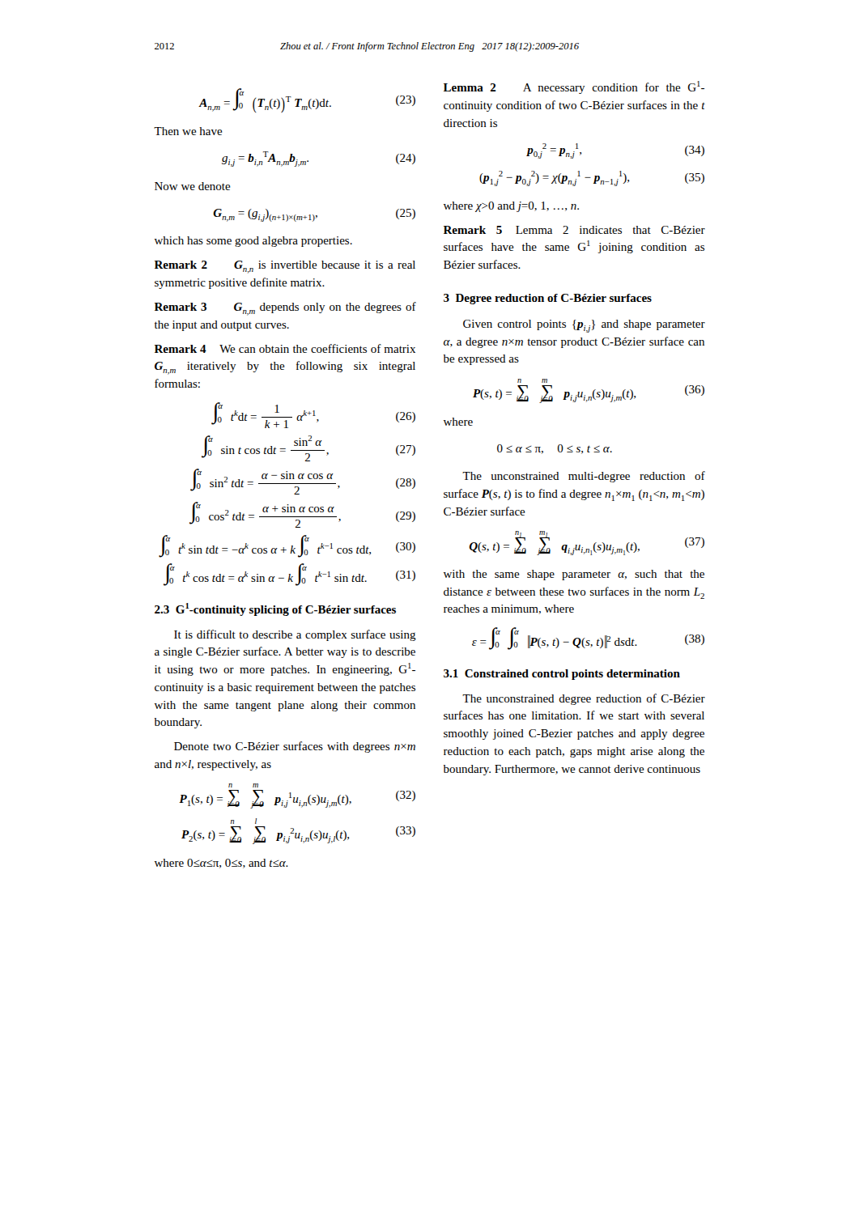2012 Zhou et al. / Front Inform Technol Electron Eng 2017 18(12):2009-2016
An,m = ∫α 0 (Tn(t))T Tm(t)dt.
(23)
Then we have
gi,j = bi,nTAn,mbj,m.
(24)
Now we denote
Gn,m = (gi,j)(n+1)×(m+1),
(25)
which has some good algebra properties.
Remark 2 Gn,n is invertible because it is a real symmetric positive definite matrix.
Remark 3 Gn,m depends only on the degrees of the input and output curves.
Remark 4 We can obtain the coefficients of matrix Gn,m iteratively by the following six integral formulas:
∫α 0 tkdt = 1 k + 1 αk+1,
(26)
∫α 0 sin t cos tdt = sin2 α 2,
(27)
∫α 0 sin2 tdt = α − sin α cos α 2,
(28)
∫α 0 cos2 tdt = α + sin α cos α 2,
(29)
∫α 0 tk sin tdt = −αk cos α + k ∫α 0 tk−1 cos tdt,
(30)
∫α 0 tk cos tdt = αk sin α − k ∫α 0 tk−1 sin tdt.
(31)
2.3 G1-continuity splicing of C-Bézier surfaces
It is difficult to describe a complex surface using a single C-Bézier surface. A better way is to describe it using two or more patches. In engineering, G1-continuity is a basic requirement between the patches with the same tangent plane along their common boundary.
Denote two C-Bézier surfaces with degrees n×m and n×l, respectively, as
P1(s, t) = n∑i=0 m∑j=0 pi,j1ui,n(s)uj,m(t),
(32)
P2(s, t) = n∑i=0 l∑j=0 pi,j2ui,n(s)uj,l(t),
(33)
where 0≤α≤π, 0≤s, and t≤α.
Lemma 2 A necessary condition for the G1-continuity condition of two C-Bézier surfaces in the t direction is
p0,j2 = pn,j1,
(34)
(p1,j2 − p0,j2) = χ(pn,j1 − pn−1,j1),
(35)
where χ>0 and j=0, 1, …, n.
Remark 5 Lemma 2 indicates that C-Bézier surfaces have the same G1 joining condition as Bézier surfaces.
3 Degree reduction of C-Bézier surfaces
Given control points {pi,j} and shape parameter α, a degree n×m tensor product C-Bézier surface can be expressed as
P(s, t) = n∑i=0 m∑j=0 pi,jui,n(s)uj,m(t),
(36)
where
0 ≤ α ≤ π, 0 ≤ s, t ≤ α.
The unconstrained multi-degree reduction of surface P(s, t) is to find a degree n1×m1 (n1<n, m1<m) C-Bézier surface
Q(s, t) = n1∑i=0 m1∑j=0 qi,jui,n1(s)uj,m1(t),
(37)
with the same shape parameter α, such that the distance ε between these two surfaces in the norm L2 reaches a minimum, where
ε = ∫α 0 ∫α 0 ‖P(s, t) − Q(s, t)‖2 dsdt.
(38)
3.1 Constrained control points determination
The unconstrained degree reduction of C-Bézier surfaces has one limitation. If we start with several smoothly joined C-Bezier patches and apply degree reduction to each patch, gaps might arise along the boundary. Furthermore, we cannot derive continuous